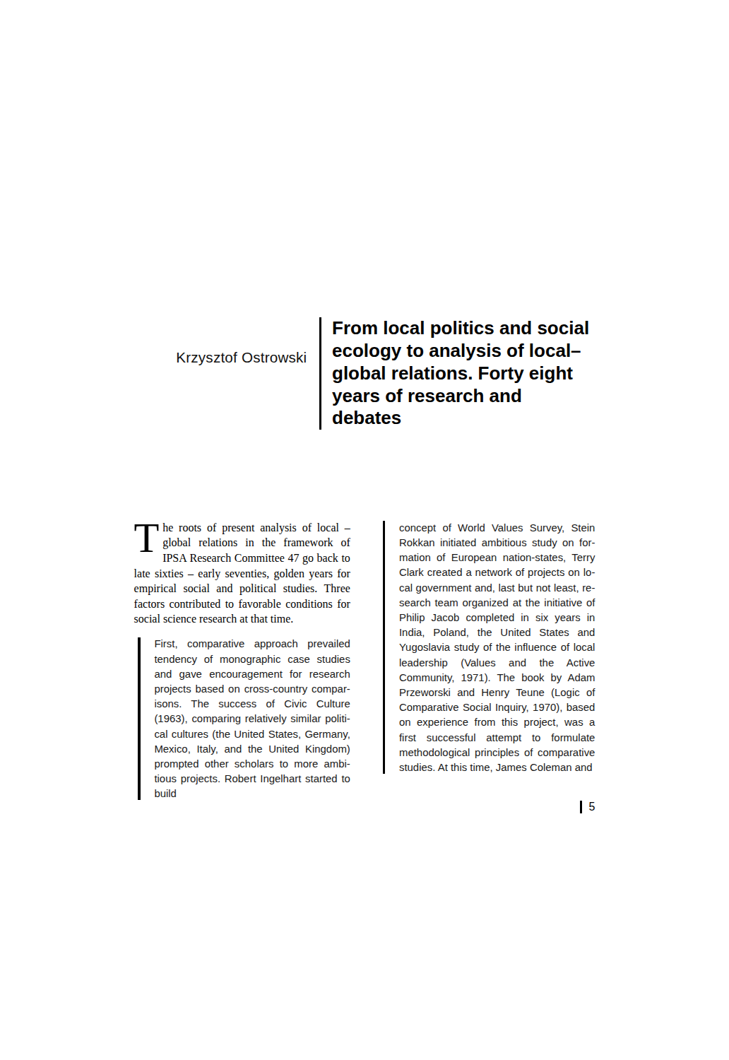Krzysztof Ostrowski
From local politics and social ecology to analysis of local–global relations. Forty eight years of research and debates
The roots of present analysis of local – global relations in the framework of IPSA Research Committee 47 go back to late sixties – early seventies, golden years for empirical social and political studies. Three factors contributed to favorable conditions for social science research at that time.
First, comparative approach prevailed tendency of monographic case studies and gave encouragement for research projects based on cross-country comparisons. The success of Civic Culture (1963), comparing relatively similar political cultures (the United States, Germany, Mexico, Italy, and the United Kingdom) prompted other scholars to more ambitious projects. Robert Ingelhart started to build
concept of World Values Survey, Stein Rokkan initiated ambitious study on formation of European nation-states, Terry Clark created a network of projects on local government and, last but not least, research team organized at the initiative of Philip Jacob completed in six years in India, Poland, the United States and Yugoslavia study of the influence of local leadership (Values and the Active Community, 1971). The book by Adam Przeworski and Henry Teune (Logic of Comparative Social Inquiry, 1970), based on experience from this project, was a first successful attempt to formulate methodological principles of comparative studies. At this time, James Coleman and
5